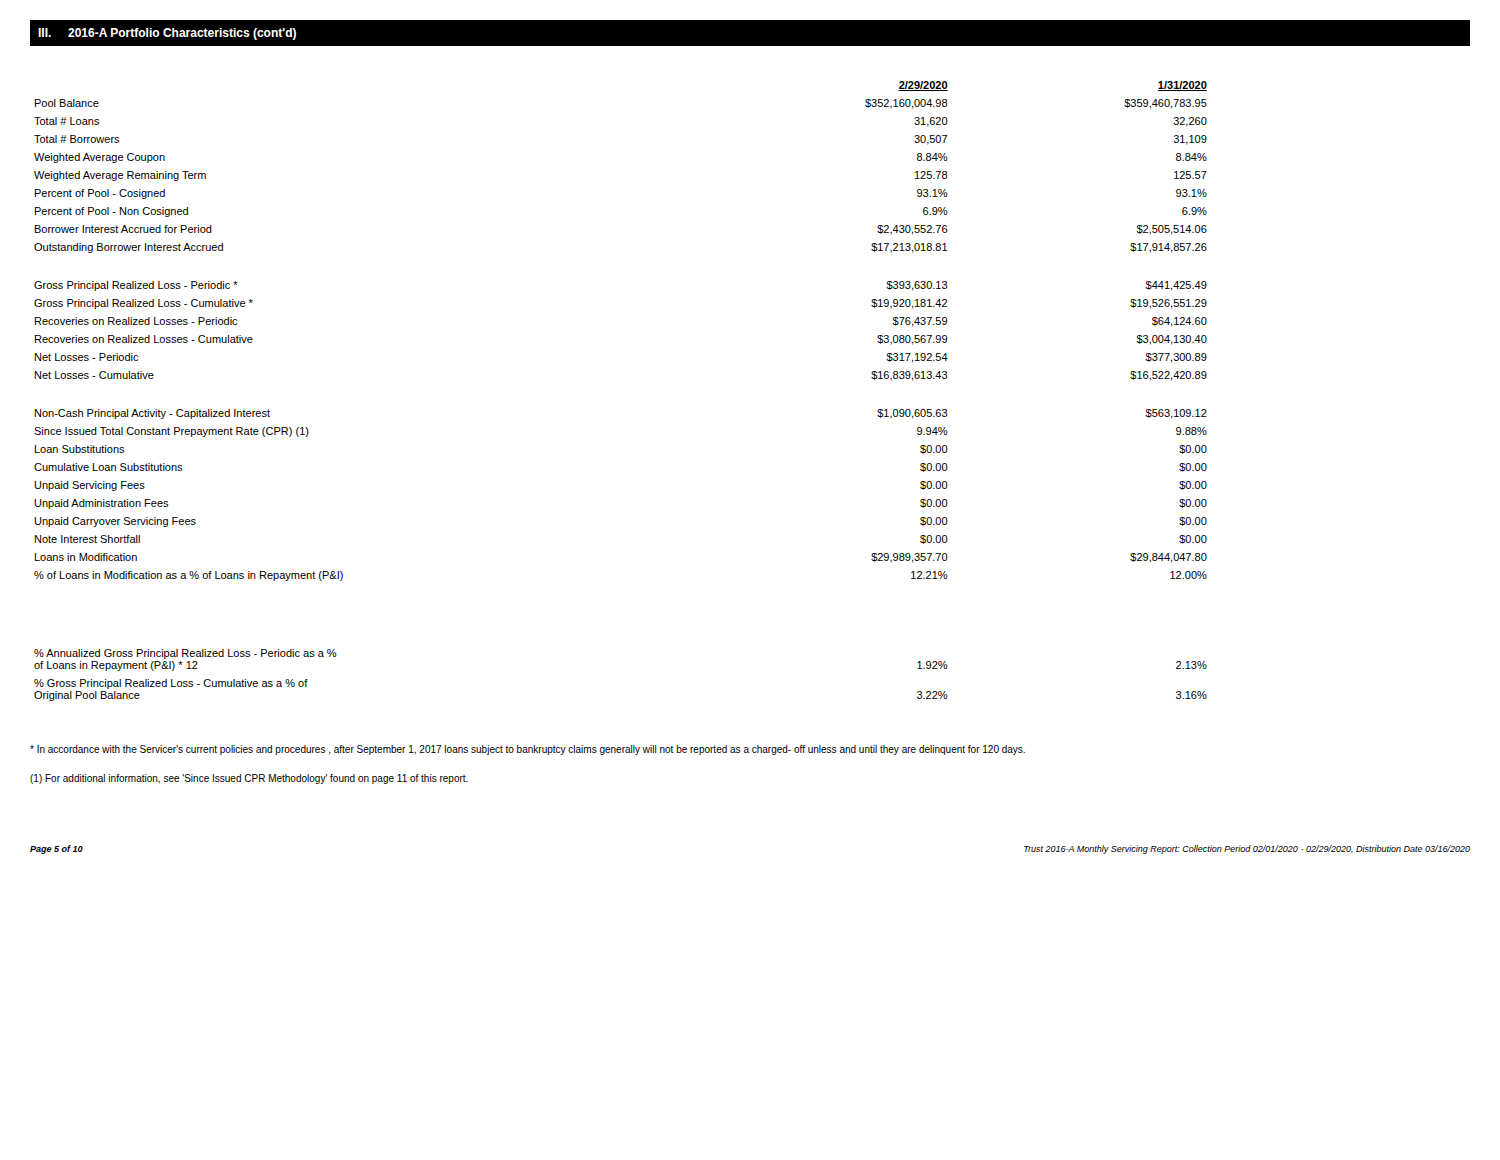III. 2016-A Portfolio Characteristics (cont'd)
| | 2/29/2020 | 1/31/2020 | |
| Pool Balance | $352,160,004.98 | $359,460,783.95 | |
| Total # Loans | 31,620 | 32,260 | |
| Total # Borrowers | 30,507 | 31,109 | |
| Weighted Average Coupon | 8.84% | 8.84% | |
| Weighted Average Remaining Term | 125.78 | 125.57 | |
| Percent of Pool - Cosigned | 93.1% | 93.1% | |
| Percent of Pool - Non Cosigned | 6.9% | 6.9% | |
| Borrower Interest Accrued for Period | $2,430,552.76 | $2,505,514.06 | |
| Outstanding Borrower Interest Accrued | $17,213,018.81 | $17,914,857.26 | |
| Gross Principal Realized Loss - Periodic * | $393,630.13 | $441,425.49 | |
| Gross Principal Realized Loss - Cumulative * | $19,920,181.42 | $19,526,551.29 | |
| Recoveries on Realized Losses - Periodic | $76,437.59 | $64,124.60 | |
| Recoveries on Realized Losses - Cumulative | $3,080,567.99 | $3,004,130.40 | |
| Net Losses - Periodic | $317,192.54 | $377,300.89 | |
| Net Losses - Cumulative | $16,839,613.43 | $16,522,420.89 | |
| Non-Cash Principal Activity - Capitalized Interest | $1,090,605.63 | $563,109.12 | |
| Since Issued Total Constant Prepayment Rate (CPR) (1) | 9.94% | 9.88% | |
| Loan Substitutions | $0.00 | $0.00 | |
| Cumulative Loan Substitutions | $0.00 | $0.00 | |
| Unpaid Servicing Fees | $0.00 | $0.00 | |
| Unpaid Administration Fees | $0.00 | $0.00 | |
| Unpaid Carryover Servicing Fees | $0.00 | $0.00 | |
| Note Interest Shortfall | $0.00 | $0.00 | |
| Loans in Modification | $29,989,357.70 | $29,844,047.80 | |
| % of Loans in Modification as a % of Loans in Repayment (P&I) | 12.21% | 12.00% | |
| % Annualized Gross Principal Realized Loss - Periodic as a % of Loans in Repayment (P&I) * 12 | 1.92% | 2.13% | |
| % Gross Principal Realized Loss - Cumulative as a % of Original Pool Balance | 3.22% | 3.16% | |
* In accordance with the Servicer's current policies and procedures , after September 1, 2017 loans subject to bankruptcy claims generally will not be reported as a charged- off unless and until they are delinquent for 120 days.
(1) For additional information, see 'Since Issued CPR Methodology' found on page 11 of this report.
Page 5 of 10 Trust 2016-A Monthly Servicing Report: Collection Period 02/01/2020 - 02/29/2020, Distribution Date 03/16/2020